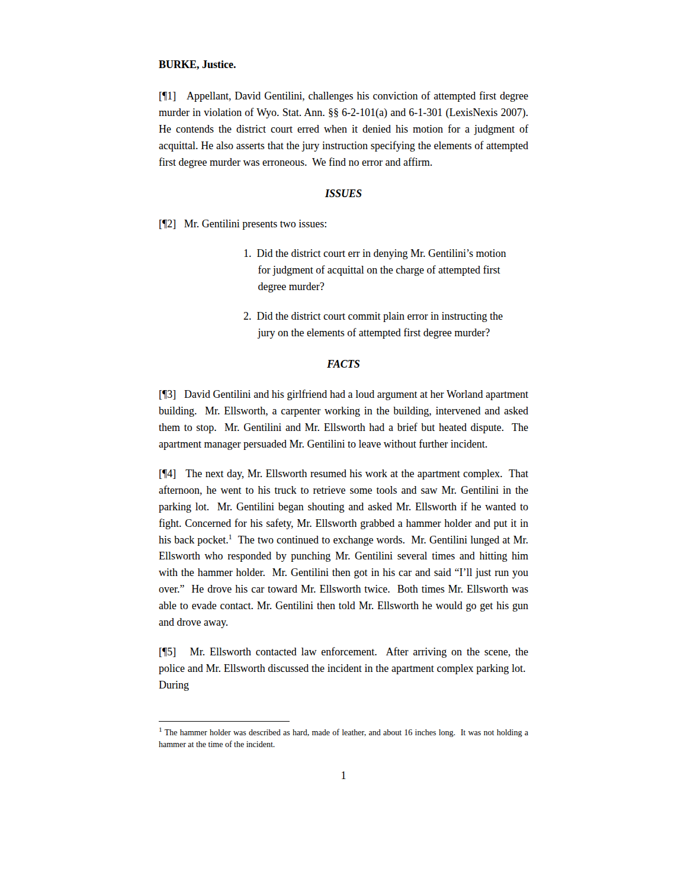BURKE, Justice.
[¶1] Appellant, David Gentilini, challenges his conviction of attempted first degree murder in violation of Wyo. Stat. Ann. §§ 6-2-101(a) and 6-1-301 (LexisNexis 2007). He contends the district court erred when it denied his motion for a judgment of acquittal. He also asserts that the jury instruction specifying the elements of attempted first degree murder was erroneous. We find no error and affirm.
ISSUES
[¶2] Mr. Gentilini presents two issues:
1. Did the district court err in denying Mr. Gentilini’s motion for judgment of acquittal on the charge of attempted first degree murder?
2. Did the district court commit plain error in instructing the jury on the elements of attempted first degree murder?
FACTS
[¶3] David Gentilini and his girlfriend had a loud argument at her Worland apartment building. Mr. Ellsworth, a carpenter working in the building, intervened and asked them to stop. Mr. Gentilini and Mr. Ellsworth had a brief but heated dispute. The apartment manager persuaded Mr. Gentilini to leave without further incident.
[¶4] The next day, Mr. Ellsworth resumed his work at the apartment complex. That afternoon, he went to his truck to retrieve some tools and saw Mr. Gentilini in the parking lot. Mr. Gentilini began shouting and asked Mr. Ellsworth if he wanted to fight. Concerned for his safety, Mr. Ellsworth grabbed a hammer holder and put it in his back pocket.1 The two continued to exchange words. Mr. Gentilini lunged at Mr. Ellsworth who responded by punching Mr. Gentilini several times and hitting him with the hammer holder. Mr. Gentilini then got in his car and said “I’ll just run you over.” He drove his car toward Mr. Ellsworth twice. Both times Mr. Ellsworth was able to evade contact. Mr. Gentilini then told Mr. Ellsworth he would go get his gun and drove away.
[¶5] Mr. Ellsworth contacted law enforcement. After arriving on the scene, the police and Mr. Ellsworth discussed the incident in the apartment complex parking lot. During
1 The hammer holder was described as hard, made of leather, and about 16 inches long. It was not holding a hammer at the time of the incident.
1